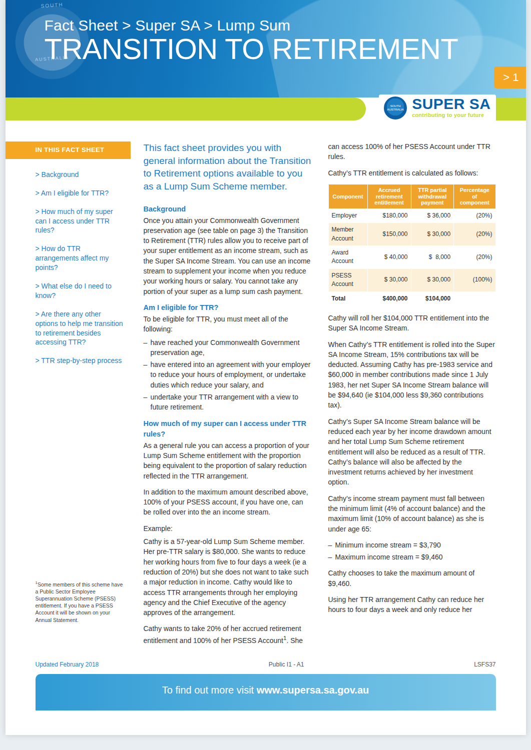SOUTH AUSTRALIA
Fact Sheet > Super SA > Lump Sum
Transition to Retirement
> 1
SOUTH
AUSTRALIA
SUPER SA
contributing to your future
IN THIS FACT SHEET
Background
Am I eligible for TTR?
How much of my super can I access under TTR rules?
How do TTR arrangements affect my points?
What else do I need to know?
Are there any other options to help me transition to retirement besides accessing TTR?
TTR step-by-step process
1Some members of this scheme have a Public Sector Employee Superannuation Scheme (PSESS) entitlement. If you have a PSESS Account it will be shown on your Annual Statement.
This fact sheet provides you with general information about the Transition to Retirement options available to you as a Lump Sum Scheme member.
Background
Once you attain your Commonwealth Government preservation age (see table on page 3) the Transition to Retirement (TTR) rules allow you to receive part of your super entitlement as an income stream, such as the Super SA Income Stream. You can use an income stream to supplement your income when you reduce your working hours or salary. You cannot take any portion of your super as a lump sum cash payment.
Am I eligible for TTR?
To be eligible for TTR, you must meet all of the following:
have reached your Commonwealth Government preservation age,
have entered into an agreement with your employer to reduce your hours of employment, or undertake duties which reduce your salary, and
undertake your TTR arrangement with a view to future retirement.
How much of my super can I access under TTR rules?
As a general rule you can access a proportion of your Lump Sum Scheme entitlement with the proportion being equivalent to the proportion of salary reduction reflected in the TTR arrangement.
In addition to the maximum amount described above, 100% of your PSESS account, if you have one, can be rolled over into the an income stream.
Example:
Cathy is a 57-year-old Lump Sum Scheme member. Her pre-TTR salary is $80,000. She wants to reduce her working hours from five to four days a week (ie a reduction of 20%) but she does not want to take such a major reduction in income. Cathy would like to access TTR arrangements through her employing agency and the Chief Executive of the agency approves of the arrangement.
Cathy wants to take 20% of her accrued retirement entitlement and 100% of her PSESS Account1. She
can access 100% of her PSESS Account under TTR rules.
Cathy’s TTR entitlement is calculated as follows:
| Component | Accrued retirement entitlement | TTR partial withdrawal payment | Percentage of component |
| --- | --- | --- | --- |
| Employer | $180,000 | $ 36,000 | (20%) |
| Member Account | $150,000 | $ 30,000 | (20%) |
| Award Account | $ 40,000 | $ 8,000 | (20%) |
| PSESS Account | $ 30,000 | $ 30,000 | (100%) |
| Total | $400,000 | $104,000 | |
Cathy will roll her $104,000 TTR entitlement into the Super SA Income Stream.
When Cathy’s TTR entitlement is rolled into the Super SA Income Stream, 15% contributions tax will be deducted. Assuming Cathy has pre-1983 service and $60,000 in member contributions made since 1 July 1983, her net Super SA Income Stream balance will be $94,640 (ie $104,000 less $9,360 contributions tax).
Cathy’s Super SA Income Stream balance will be reduced each year by her income drawdown amount and her total Lump Sum Scheme retirement entitlement will also be reduced as a result of TTR. Cathy’s balance will also be affected by the investment returns achieved by her investment option.
Cathy’s income stream payment must fall between the minimum limit (4% of account balance) and the maximum limit (10% of account balance) as she is under age 65:
Minimum income stream = $3,790
Maximum income stream = $9,460
Cathy chooses to take the maximum amount of $9,460.
Using her TTR arrangement Cathy can reduce her hours to four days a week and only reduce her
Updated February 2018
Public I1 - A1
LSFS37
To find out more visit www.supersa.sa.gov.au